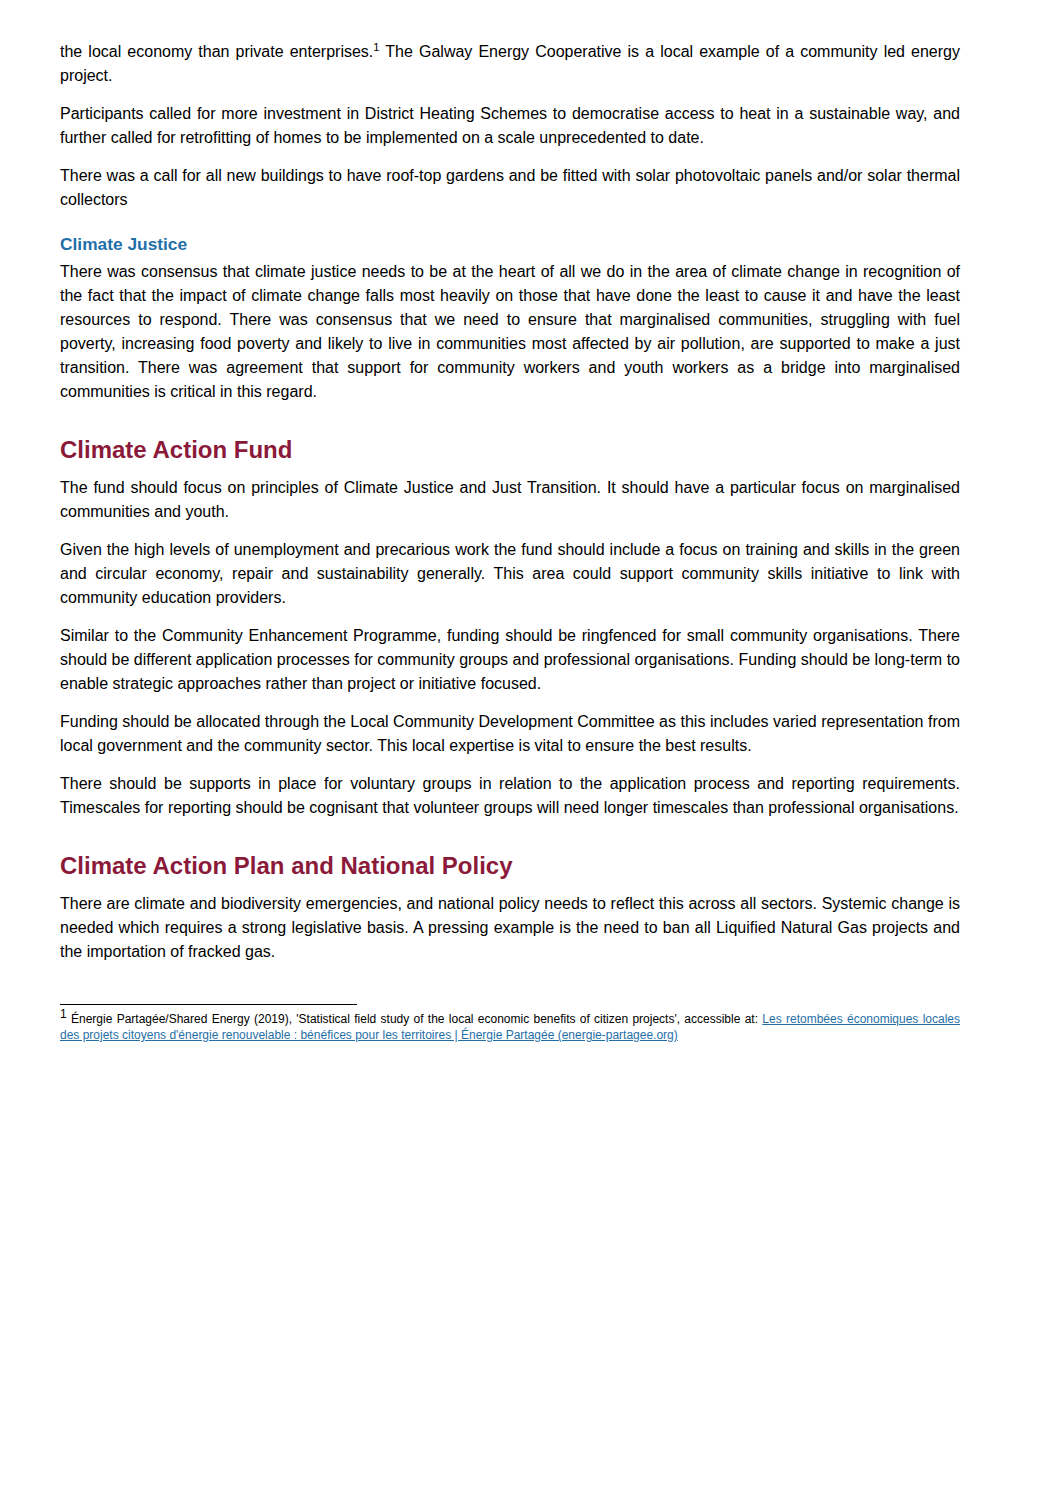the local economy than private enterprises.1 The Galway Energy Cooperative is a local example of a community led energy project.
Participants called for more investment in District Heating Schemes to democratise access to heat in a sustainable way, and further called for retrofitting of homes to be implemented on a scale unprecedented to date.
There was a call for all new buildings to have roof-top gardens and be fitted with solar photovoltaic panels and/or solar thermal collectors
Climate Justice
There was consensus that climate justice needs to be at the heart of all we do in the area of climate change in recognition of the fact that the impact of climate change falls most heavily on those that have done the least to cause it and have the least resources to respond. There was consensus that we need to ensure that marginalised communities, struggling with fuel poverty, increasing food poverty and likely to live in communities most affected by air pollution, are supported to make a just transition. There was agreement that support for community workers and youth workers as a bridge into marginalised communities is critical in this regard.
Climate Action Fund
The fund should focus on principles of Climate Justice and Just Transition. It should have a particular focus on marginalised communities and youth.
Given the high levels of unemployment and precarious work the fund should include a focus on training and skills in the green and circular economy, repair and sustainability generally. This area could support community skills initiative to link with community education providers.
Similar to the Community Enhancement Programme, funding should be ringfenced for small community organisations. There should be different application processes for community groups and professional organisations. Funding should be long-term to enable strategic approaches rather than project or initiative focused.
Funding should be allocated through the Local Community Development Committee as this includes varied representation from local government and the community sector. This local expertise is vital to ensure the best results.
There should be supports in place for voluntary groups in relation to the application process and reporting requirements. Timescales for reporting should be cognisant that volunteer groups will need longer timescales than professional organisations.
Climate Action Plan and National Policy
There are climate and biodiversity emergencies, and national policy needs to reflect this across all sectors. Systemic change is needed which requires a strong legislative basis. A pressing example is the need to ban all Liquified Natural Gas projects and the importation of fracked gas.
1 Énergie Partagée/Shared Energy (2019), 'Statistical field study of the local economic benefits of citizen projects', accessible at: Les retombées économiques locales des projets citoyens d'énergie renouvelable : bénéfices pour les territoires | Énergie Partagée (energie-partagee.org)